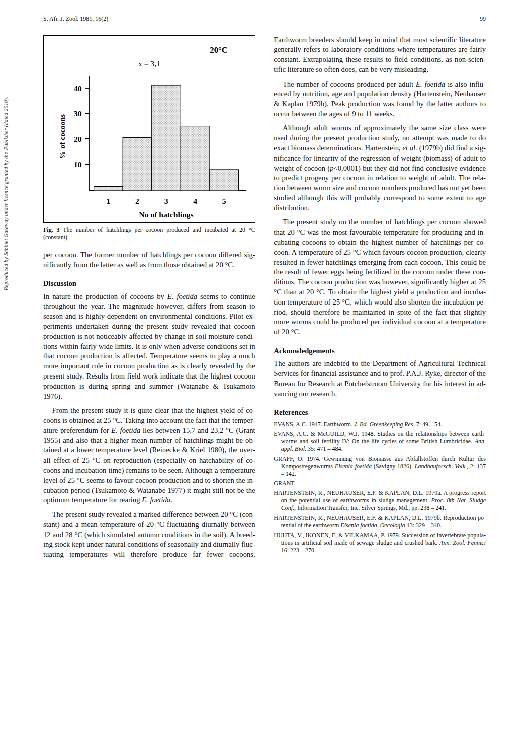Reproduced by Sabinet Gateway under licence granted by the Publisher (dated 2010).
S. Afr. J. Zool. 1981, 16(2) 99
20°C x̄ = 3,1 40 30 20 10 % of cocoons 1 2 3 4 5 No of hatchlings
Fig. 3 The number of hatchlings per cocoon produced and incubated at 20 °C (constant).
per cocoon. The former number of hatchlings per cocoon differed significantly from the latter as well as from those obtained at 20 °C.
Discussion
In nature the production of cocoons by E. foetida seems to continue throughout the year. The magnitude however, differs from season to season and is highly dependent on environmental conditions. Pilot experiments undertaken during the present study revealed that cocoon production is not noticeably affected by change in soil moisture conditions within fairly wide limits. It is only when adverse conditions set in that cocoon production is affected. Temperature seems to play a much more important role in cocoon production as is clearly revealed by the present study. Results from field work indicate that the highest cocoon production is during spring and summer (Watanabe & Tsukamoto 1976).
From the present study it is quite clear that the highest yield of cocoons is obtained at 25 °C. Taking into account the fact that the temperature preferendum for E. foetida lies between 15,7 and 23,2 °C (Grant 1955) and also that a higher mean number of hatchlings might be obtained at a lower temperature level (Reinecke & Kriel 1980), the overall effect of 25 °C on reproduction (especially on hatchability of cocoons and incubation time) remains to be seen. Although a temperature level of 25 °C seems to favour cocoon production and to shorten the incubation period (Tsukamoto & Watanabe 1977) it might still not be the optimum temperature for rearing E. foetida.
The present study revealed a marked difference between 20 °C (constant) and a mean temperature of 20 °C fluctuating diurnally between 12 and 28 °C (which simulated autumn conditions in the soil). A breeding stock kept under natural conditions of seasonally and diurnally fluctuating temperatures will therefore produce far fewer cocoons. Earthworm breeders should keep in mind that most scientific literature generally refers to laboratory conditions where temperatures are fairly constant. Extrapolating these results to field conditions, as non-scientific literature so often does, can be very misleading.
The number of cocoons produced per adult E. foetida is also influenced by nutrition, age and population density (Hartenstein, Neuhauser & Kaplan 1979b). Peak production was found by the latter authors to occur between the ages of 9 to 11 weeks.
Although adult worms of approximately the same size class were used during the present production study, no attempt was made to do exact biomass determinations. Hartenstein, et al. (1979b) did find a significance for linearity of the regression of weight (biomass) of adult to weight of cocoon (p<0,0001) but they did not find conclusive evidence to predict progeny per cocoon in relation to weight of adult. The relation between worm size and cocoon numbers produced has not yet been studied although this will probably correspond to some extent to age distribution.
The present study on the number of hatchlings per cocoon showed that 20 °C was the most favourable temperature for producing and incubating cocoons to obtain the highest number of hatchlings per cocoon. A temperature of 25 °C which favours cocoon production, clearly resulted in fewer hatchlings emerging from each cocoon. This could be the result of fewer eggs being fertilized in the cocoon under these conditions. The cocoon production was however, significantly higher at 25 °C than at 20 °C. To obtain the highest yield a production and incubation temperature of 25 °C, which would also shorten the incubation period, should therefore be maintained in spite of the fact that slightly more worms could be produced per individual cocoon at a temperature of 20 °C.
Acknowledgements
The authors are indebted to the Department of Agricultural Technical Services for financial assistance and to prof. P.A.J. Ryke, director of the Bureau for Research at Potchefstroom University for his interest in advancing our research.
References
EVANS, A.C. 1947. Earthworm. J. Bd. Greenkeeping Res. 7: 49 – 54.
EVANS, A.C. & McGUILD, W.J. 1948. Studies on the relationships between earthworms and soil fertility IV: On the life cycles of some British Lumbricidae. Ann. appl. Biol. 35: 471 – 484.
GRAFF, O. 1974. Gewinnung von Biomasse aus Abfallstoffen durch Kultur des Kompostregenwurms Eisenia foetida (Savigny 1826). Landbauforsch. Volk., 2: 137 – 142.
GRANT
HARTENSTEIN, R., NEUHAUSER, E.F. & KAPLAN, D.L. 1979a. A progress report on the potential use of earthworms in sludge management. Proc. 8th Nat. Sludge Conf., Information Transfer, Inc. Silver Springs, Md., pp. 238 – 241.
HARTENSTEIN, R., NEUHAUSER, E.F. & KAPLAN, D.L. 1979b. Reproduction potential of the earthworm Eisenia foetida. Oecologia 43: 329 – 340.
HUHTA, V., IKONEN, E. & VILKAMAA, P. 1979. Succession of invertebrate populations in artificial soil made of sewage sludge and crushed bark. Ann. Zool. Fennici 16: 223 – 270.